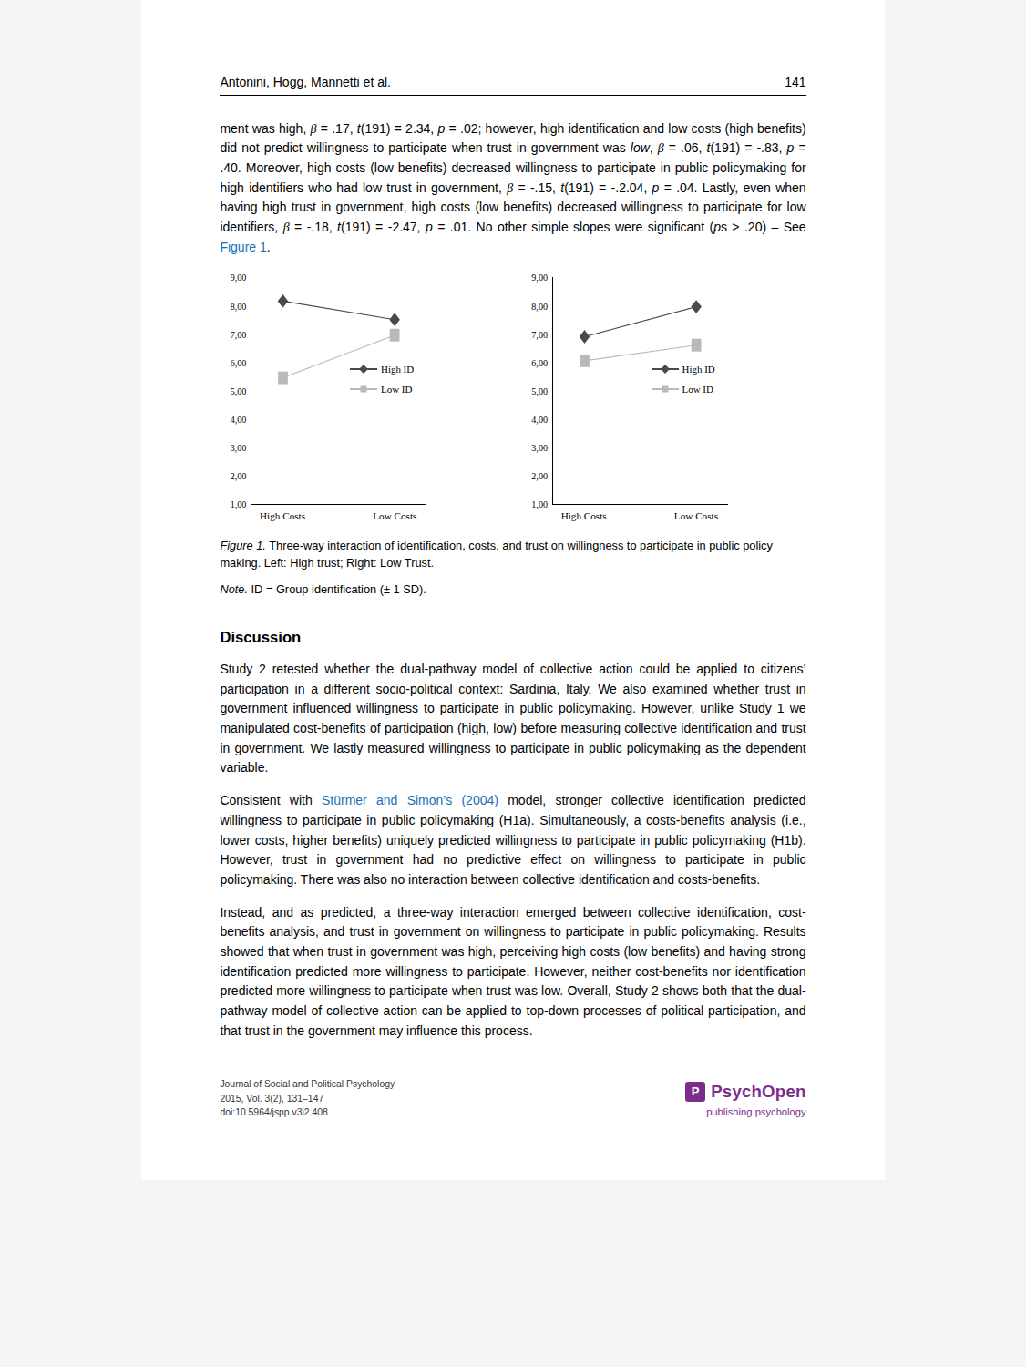Antonini, Hogg, Mannetti et al. 141
ment was high, β = .17, t(191) = 2.34, p = .02; however, high identification and low costs (high benefits) did not predict willingness to participate when trust in government was low, β = .06, t(191) = -.83, p = .40. Moreover, high costs (low benefits) decreased willingness to participate in public policymaking for high identifiers who had low trust in government, β = -.15, t(191) = -.2.04, p = .04. Lastly, even when having high trust in government, high costs (low benefits) decreased willingness to participate for low identifiers, β = -.18, t(191) = -2.47, p = .01. No other simple slopes were significant (ps > .20) – See Figure 1.
9,00 8,00 7,00 6,00 5,00 4,00 3,00 2,00 1,00
High ID
Low ID
High Costs Low Costs
9,00 8,00 7,00 6,00 5,00 4,00 3,00 2,00 1,00
High ID
Low ID
High Costs Low Costs
Figure 1. Three-way interaction of identification, costs, and trust on willingness to participate in public policy making. Left: High trust; Right: Low Trust. Note. ID = Group identification (± 1 SD).
Discussion
Study 2 retested whether the dual-pathway model of collective action could be applied to citizens’ participation in a different socio-political context: Sardinia, Italy. We also examined whether trust in government influenced willingness to participate in public policymaking. However, unlike Study 1 we manipulated cost-benefits of participation (high, low) before measuring collective identification and trust in government. We lastly measured willingness to participate in public policymaking as the dependent variable.
Consistent with Stürmer and Simon’s (2004) model, stronger collective identification predicted willingness to participate in public policymaking (H1a). Simultaneously, a costs-benefits analysis (i.e., lower costs, higher benefits) uniquely predicted willingness to participate in public policymaking (H1b). However, trust in government had no predictive effect on willingness to participate in public policymaking. There was also no interaction between collective identification and costs-benefits.
Instead, and as predicted, a three-way interaction emerged between collective identification, cost-benefits analysis, and trust in government on willingness to participate in public policymaking. Results showed that when trust in government was high, perceiving high costs (low benefits) and having strong identification predicted more willingness to participate. However, neither cost-benefits nor identification predicted more willingness to participate when trust was low. Overall, Study 2 shows both that the dual-pathway model of collective action can be applied to top-down processes of political participation, and that trust in the government may influence this process.
Journal of Social and Political Psychology
2015, Vol. 3(2), 131–147
doi:10.5964/jspp.v3i2.408
PsychOpen
publishing psychology